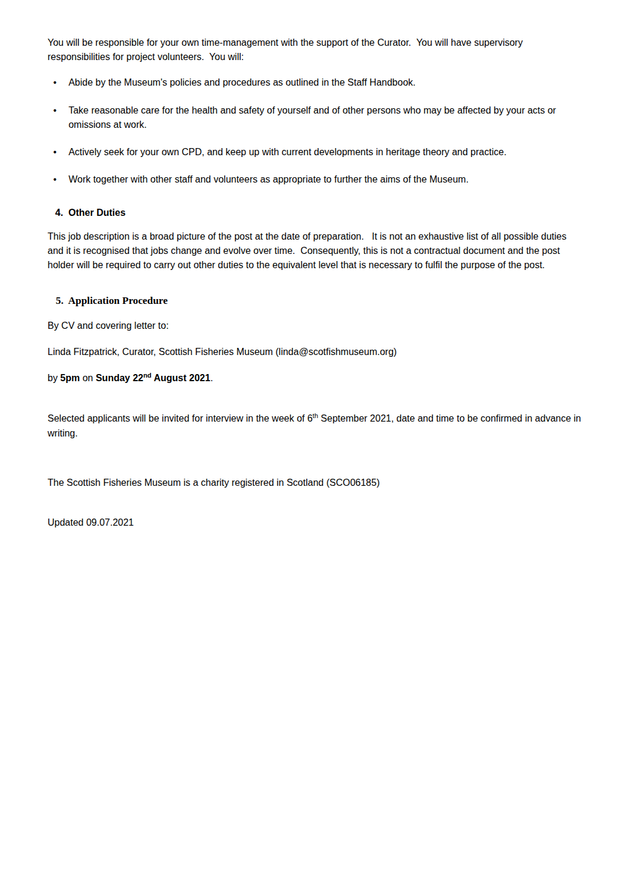You will be responsible for your own time-management with the support of the Curator. You will have supervisory responsibilities for project volunteers. You will:
Abide by the Museum's policies and procedures as outlined in the Staff Handbook.
Take reasonable care for the health and safety of yourself and of other persons who may be affected by your acts or omissions at work.
Actively seek for your own CPD, and keep up with current developments in heritage theory and practice.
Work together with other staff and volunteers as appropriate to further the aims of the Museum.
4. Other Duties
This job description is a broad picture of the post at the date of preparation. It is not an exhaustive list of all possible duties and it is recognised that jobs change and evolve over time. Consequently, this is not a contractual document and the post holder will be required to carry out other duties to the equivalent level that is necessary to fulfil the purpose of the post.
5. Application Procedure
By CV and covering letter to:
Linda Fitzpatrick, Curator, Scottish Fisheries Museum (linda@scotfishmuseum.org)
by 5pm on Sunday 22nd August 2021.
Selected applicants will be invited for interview in the week of 6th September 2021, date and time to be confirmed in advance in writing.
The Scottish Fisheries Museum is a charity registered in Scotland (SCO06185)
Updated 09.07.2021